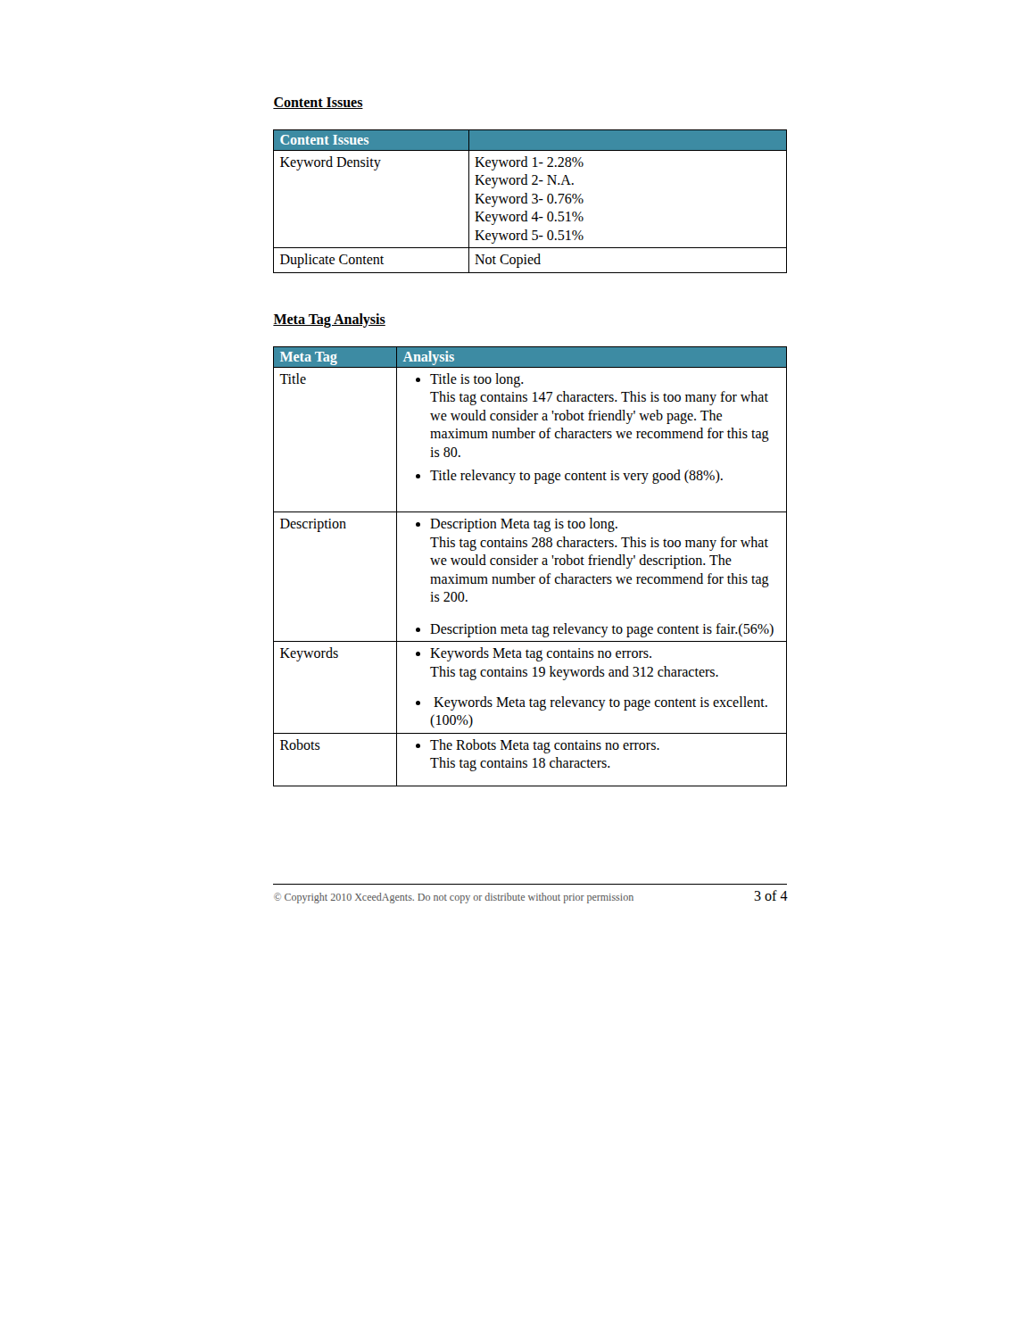Content Issues
| Content Issues | |
| --- | --- |
| Keyword Density | Keyword 1- 2.28% Keyword 2- N.A. Keyword 3- 0.76% Keyword 4- 0.51% Keyword 5- 0.51% |
| Duplicate Content | Not Copied |
Meta Tag Analysis
| Meta Tag | Analysis |
| --- | --- |
| Title | Title is too long. This tag contains 147 characters. This is too many for what we would consider a 'robot friendly' web page. The maximum number of characters we recommend for this tag is 80. Title relevancy to page content is very good (88%). |
| Description | Description Meta tag is too long. This tag contains 288 characters. This is too many for what we would consider a 'robot friendly' description. The maximum number of characters we recommend for this tag is 200. Description meta tag relevancy to page content is fair.(56%) |
| Keywords | Keywords Meta tag contains no errors. This tag contains 19 keywords and 312 characters. Keywords Meta tag relevancy to page content is excellent. (100%) |
| Robots | The Robots Meta tag contains no errors. This tag contains 18 characters. |
© Copyright 2010 XceedAgents. Do not copy or distribute without prior permission 3 of 4